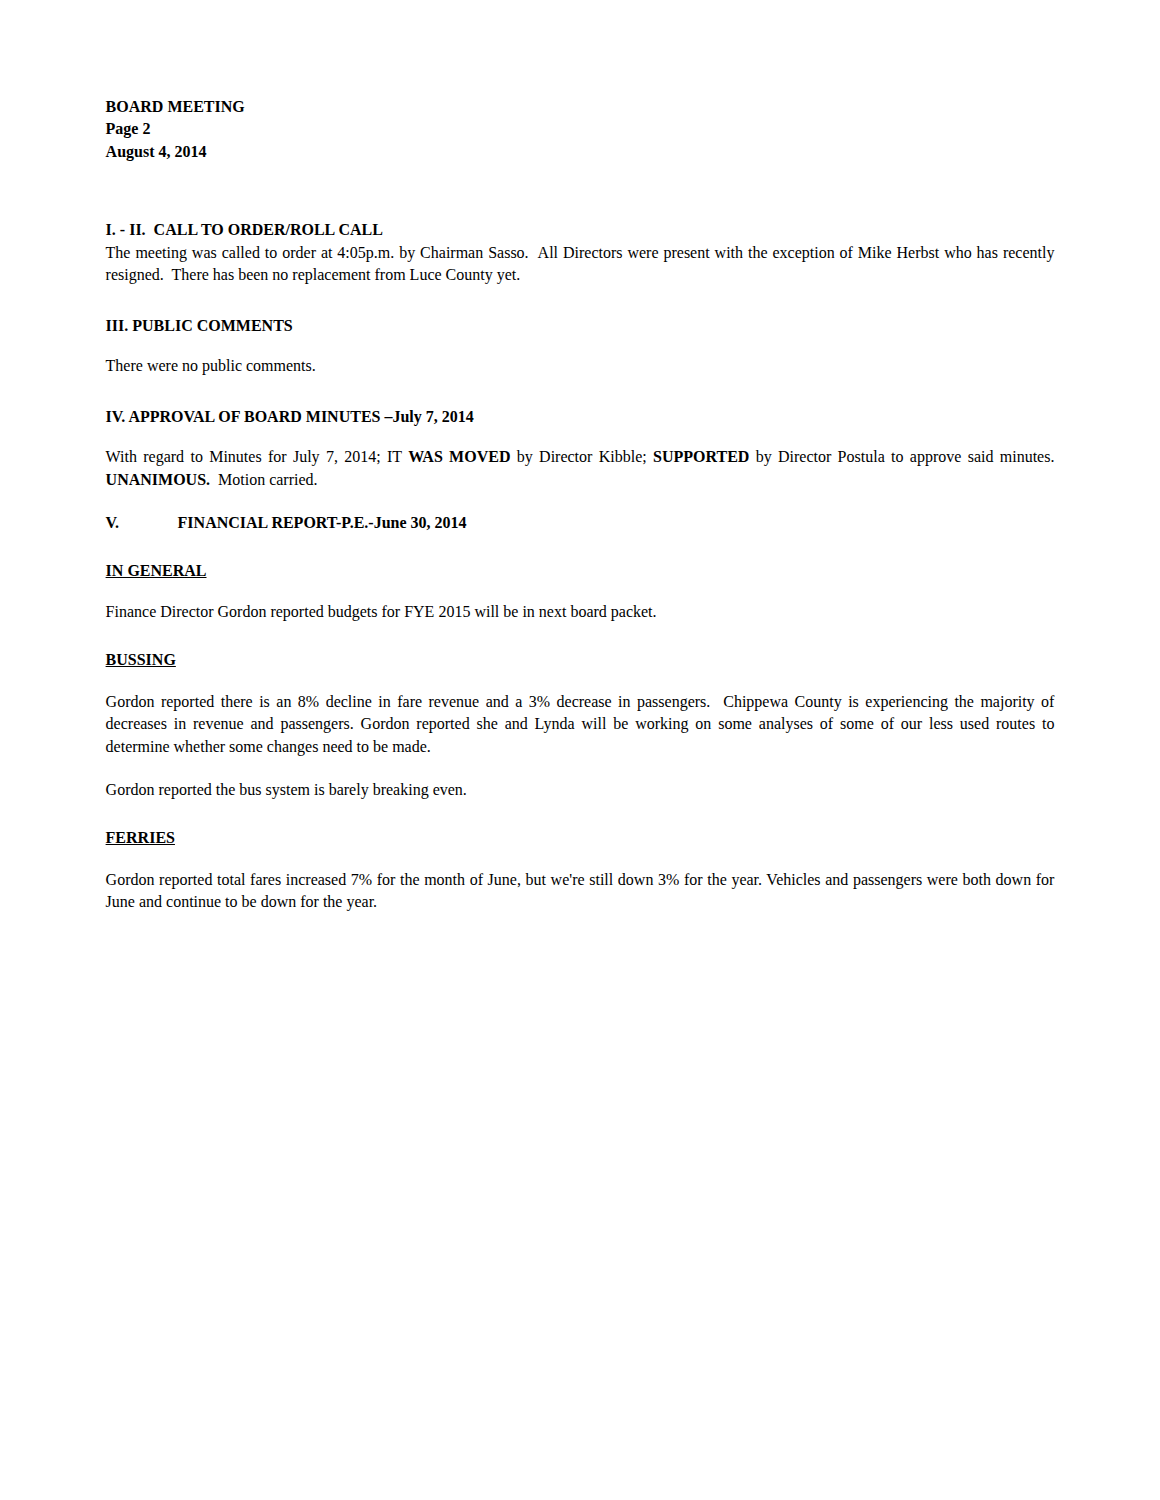BOARD MEETING
Page 2
August 4, 2014
I. - II. CALL TO ORDER/ROLL CALL
The meeting was called to order at 4:05p.m. by Chairman Sasso. All Directors were present with the exception of Mike Herbst who has recently resigned. There has been no replacement from Luce County yet.
III. PUBLIC COMMENTS
There were no public comments.
IV. APPROVAL OF BOARD MINUTES –July 7, 2014
With regard to Minutes for July 7, 2014; IT WAS MOVED by Director Kibble; SUPPORTED by Director Postula to approve said minutes. UNANIMOUS. Motion carried.
V. FINANCIAL REPORT-P.E.-June 30, 2014
IN GENERAL
Finance Director Gordon reported budgets for FYE 2015 will be in next board packet.
BUSSING
Gordon reported there is an 8% decline in fare revenue and a 3% decrease in passengers. Chippewa County is experiencing the majority of decreases in revenue and passengers. Gordon reported she and Lynda will be working on some analyses of some of our less used routes to determine whether some changes need to be made.
Gordon reported the bus system is barely breaking even.
FERRIES
Gordon reported total fares increased 7% for the month of June, but we're still down 3% for the year. Vehicles and passengers were both down for June and continue to be down for the year.